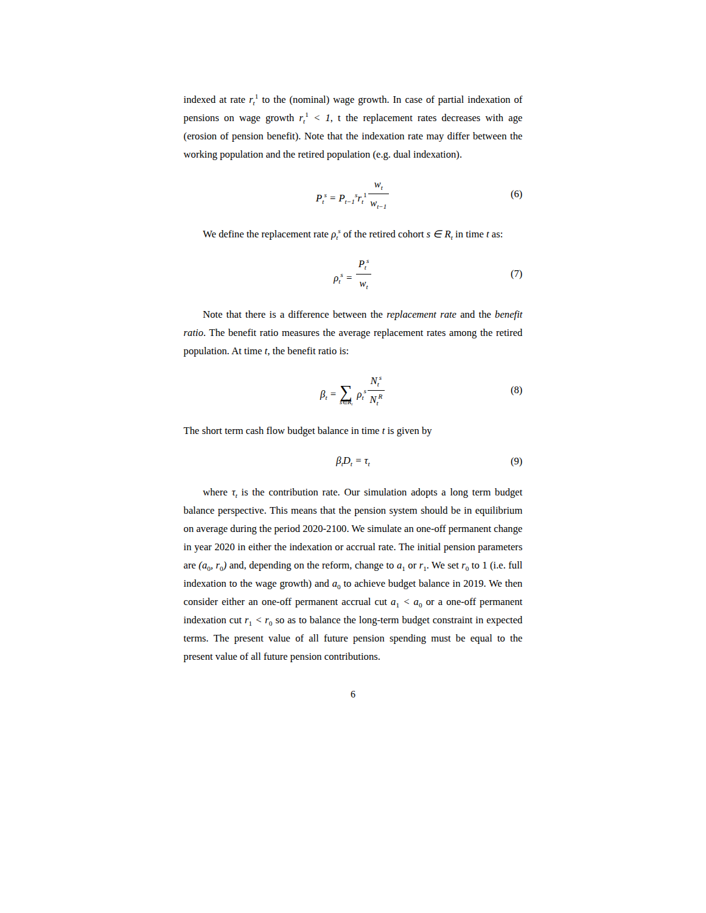indexed at rate rt1 to the (nominal) wage growth. In case of partial indexation of pensions on wage growth rt1 < 1, t the replacement rates decreases with age (erosion of pension benefit). Note that the indexation rate may differ between the working population and the retired population (e.g. dual indexation).
Pts = Pt−1srt1 wt wt−1
(6)
We define the replacement rate ρts of the retired cohort s ∈ Rt in time t as:
ρts = Pts wt
(7)
Note that there is a difference between the replacement rate and the benefit ratio. The benefit ratio measures the average replacement rates among the retired population. At time t, the benefit ratio is:
βt = ∑s∈Rt ρts Nts NtR
(8)
The short term cash flow budget balance in time t is given by
βtDt = τt
(9)
where τt is the contribution rate. Our simulation adopts a long term budget balance perspective. This means that the pension system should be in equilibrium on average during the period 2020-2100. We simulate an one-off permanent change in year 2020 in either the indexation or accrual rate. The initial pension parameters are (a0, r0) and, depending on the reform, change to a1 or r1. We set r0 to 1 (i.e. full indexation to the wage growth) and a0 to achieve budget balance in 2019. We then consider either an one-off permanent accrual cut a1 < a0 or a one-off permanent indexation cut r1 < r0 so as to balance the long-term budget constraint in expected terms. The present value of all future pension spending must be equal to the present value of all future pension contributions.
6